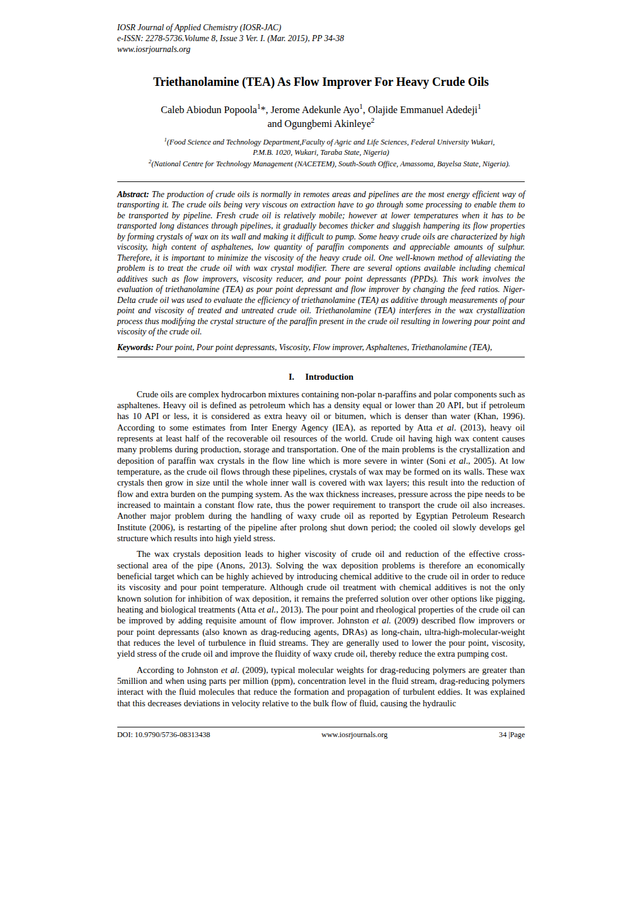IOSR Journal of Applied Chemistry (IOSR-JAC)
e-ISSN: 2278-5736.Volume 8, Issue 3 Ver. I. (Mar. 2015), PP 34-38
www.iosrjournals.org
Triethanolamine (TEA) As Flow Improver For Heavy Crude Oils
Caleb Abiodun Popoola1*, Jerome Adekunle Ayo1, Olajide Emmanuel Adedeji1
and Ogungbemi Akinleye2
1(Food Science and Technology Department,Faculty of Agric and Life Sciences, Federal University Wukari,
P.M.B. 1020, Wukari, Taraba State, Nigeria)
2(National Centre for Technology Management (NACETEM), South-South Office, Amassoma, Bayelsa State, Nigeria).
Abstract: The production of crude oils is normally in remotes areas and pipelines are the most energy efficient way of transporting it. The crude oils being very viscous on extraction have to go through some processing to enable them to be transported by pipeline. Fresh crude oil is relatively mobile; however at lower temperatures when it has to be transported long distances through pipelines, it gradually becomes thicker and sluggish hampering its flow properties by forming crystals of wax on its wall and making it difficult to pump. Some heavy crude oils are characterized by high viscosity, high content of asphaltenes, low quantity of paraffin components and appreciable amounts of sulphur. Therefore, it is important to minimize the viscosity of the heavy crude oil. One well-known method of alleviating the problem is to treat the crude oil with wax crystal modifier. There are several options available including chemical additives such as flow improvers, viscosity reducer, and pour point depressants (PPDs). This work involves the evaluation of triethanolamine (TEA) as pour point depressant and flow improver by changing the feed ratios. Niger-Delta crude oil was used to evaluate the efficiency of triethanolamine (TEA) as additive through measurements of pour point and viscosity of treated and untreated crude oil. Triethanolamine (TEA) interferes in the wax crystallization process thus modifying the crystal structure of the paraffin present in the crude oil resulting in lowering pour point and viscosity of the crude oil.
Keywords: Pour point, Pour point depressants, Viscosity, Flow improver, Asphaltenes, Triethanolamine (TEA),
I. Introduction
Crude oils are complex hydrocarbon mixtures containing non-polar n-paraffins and polar components such as asphaltenes. Heavy oil is defined as petroleum which has a density equal or lower than 20 API, but if petroleum has 10 API or less, it is considered as extra heavy oil or bitumen, which is denser than water (Khan, 1996). According to some estimates from Inter Energy Agency (IEA), as reported by Atta et al. (2013), heavy oil represents at least half of the recoverable oil resources of the world. Crude oil having high wax content causes many problems during production, storage and transportation. One of the main problems is the crystallization and deposition of paraffin wax crystals in the flow line which is more severe in winter (Soni et al., 2005). At low temperature, as the crude oil flows through these pipelines, crystals of wax may be formed on its walls. These wax crystals then grow in size until the whole inner wall is covered with wax layers; this result into the reduction of flow and extra burden on the pumping system. As the wax thickness increases, pressure across the pipe needs to be increased to maintain a constant flow rate, thus the power requirement to transport the crude oil also increases. Another major problem during the handling of waxy crude oil as reported by Egyptian Petroleum Research Institute (2006), is restarting of the pipeline after prolong shut down period; the cooled oil slowly develops gel structure which results into high yield stress.
The wax crystals deposition leads to higher viscosity of crude oil and reduction of the effective cross-sectional area of the pipe (Anons, 2013). Solving the wax deposition problems is therefore an economically beneficial target which can be highly achieved by introducing chemical additive to the crude oil in order to reduce its viscosity and pour point temperature. Although crude oil treatment with chemical additives is not the only known solution for inhibition of wax deposition, it remains the preferred solution over other options like pigging, heating and biological treatments (Atta et al., 2013). The pour point and rheological properties of the crude oil can be improved by adding requisite amount of flow improver. Johnston et al. (2009) described flow improvers or pour point depressants (also known as drag-reducing agents, DRAs) as long-chain, ultra-high-molecular-weight that reduces the level of turbulence in fluid streams. They are generally used to lower the pour point, viscosity, yield stress of the crude oil and improve the fluidity of waxy crude oil, thereby reduce the extra pumping cost.
According to Johnston et al. (2009), typical molecular weights for drag-reducing polymers are greater than 5million and when using parts per million (ppm), concentration level in the fluid stream, drag-reducing polymers interact with the fluid molecules that reduce the formation and propagation of turbulent eddies. It was explained that this decreases deviations in velocity relative to the bulk flow of fluid, causing the hydraulic
DOI: 10.9790/5736-08313438 www.iosrjournals.org 34 |Page